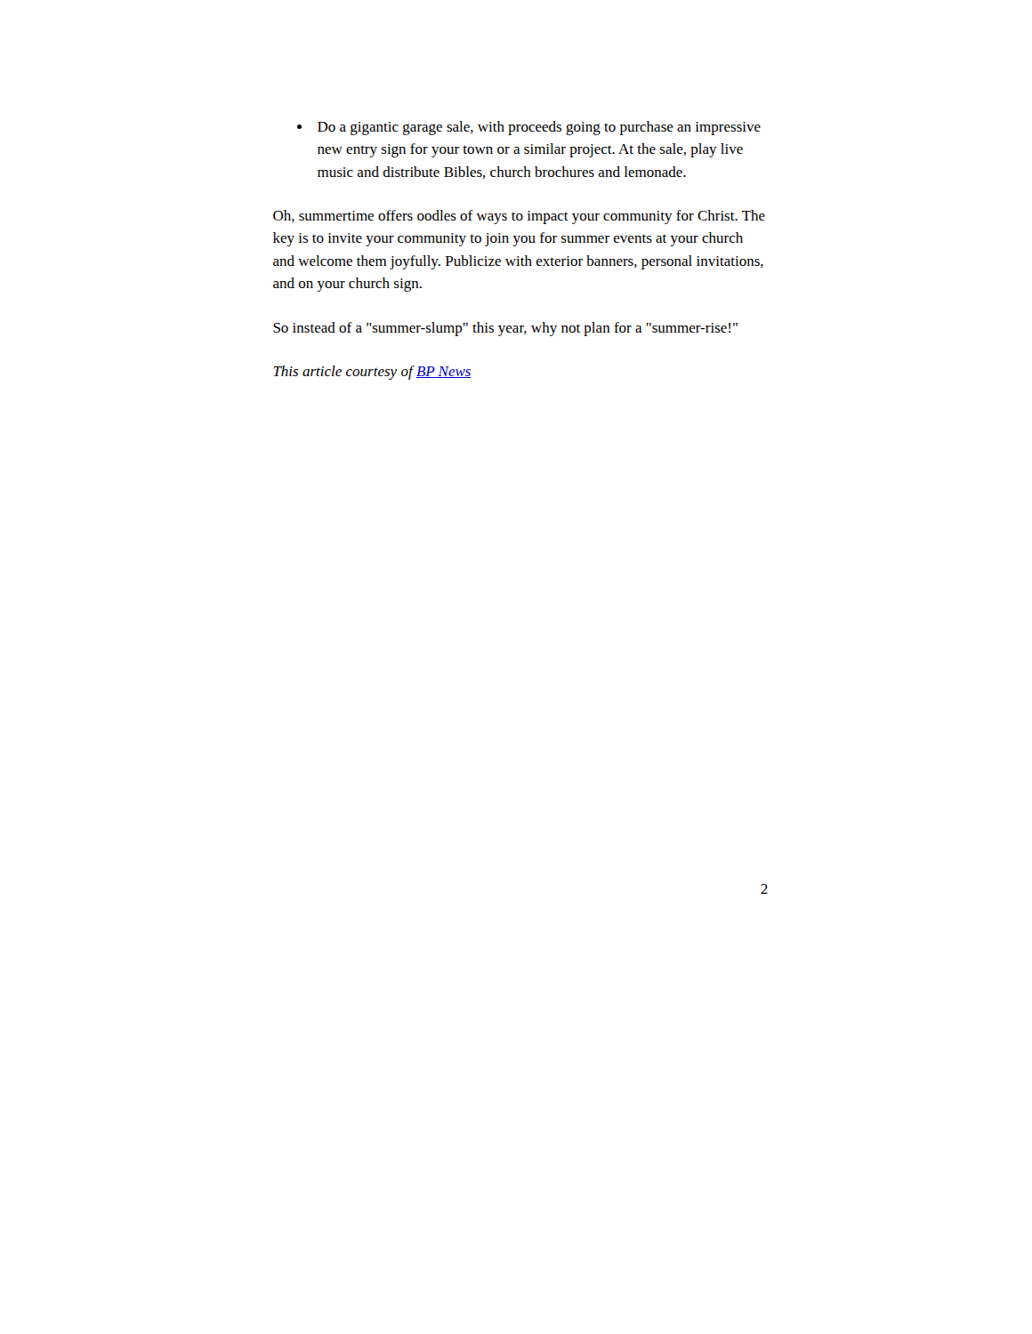Do a gigantic garage sale, with proceeds going to purchase an impressive new entry sign for your town or a similar project. At the sale, play live music and distribute Bibles, church brochures and lemonade.
Oh, summertime offers oodles of ways to impact your community for Christ. The key is to invite your community to join you for summer events at your church and welcome them joyfully. Publicize with exterior banners, personal invitations, and on your church sign.
So instead of a "summer-slump" this year, why not plan for a "summer-rise!"
This article courtesy of BP News
2